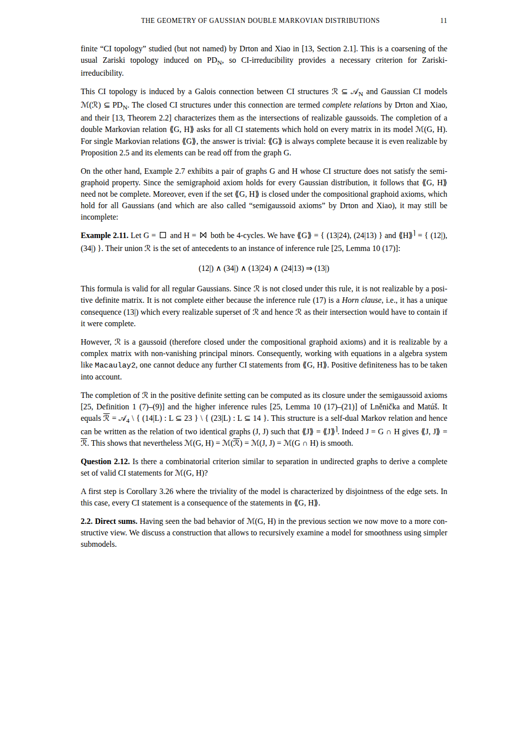THE GEOMETRY OF GAUSSIAN DOUBLE MARKOVIAN DISTRIBUTIONS 11
finite “CI topology” studied (but not named) by Drton and Xiao in [13, Section 2.1]. This is a coarsening of the usual Zariski topology induced on PDN, so CI-irreducibility provides a necessary criterion for Zariski-irreducibility.
This CI topology is induced by a Galois connection between CI structures ℛ ⊆ 𝒜N and Gaussian CI models ℳ(ℛ) ⊆ PDN. The closed CI structures under this connection are termed complete relations by Drton and Xiao, and their [13, Theorem 2.2] characterizes them as the intersections of realizable gaussoids. The completion of a double Markovian relation ⟪G, H⟫ asks for all CI statements which hold on every matrix in its model ℳ(G, H). For single Markovian relations ⟪G⟫, the answer is trivial: ⟪G⟫ is always complete because it is even realizable by Proposition 2.5 and its elements can be read off from the graph G.
On the other hand, Example 2.7 exhibits a pair of graphs G and H whose CI structure does not satisfy the semigraphoid property. Since the semigraphoid axiom holds for every Gaussian distribution, it follows that ⟪G, H⟫ need not be complete. Moreover, even if the set ⟪G, H⟫ is closed under the compositional graphoid axioms, which hold for all Gaussians (and which are also called “semigaussoid axioms” by Drton and Xiao), it may still be incomplete:
Example 2.11. Let G = and H = both be 4-cycles. We have ⟪G⟫ = { (13|24), (24|13) } and ⟪H⟫⌉ = { (12|), (34|) }. Their union ℛ is the set of antecedents to an instance of inference rule [25, Lemma 10 (17)]:
(12|) ∧ (34|) ∧ (13|24) ∧ (24|13) ⇒ (13|)
This formula is valid for all regular Gaussians. Since ℛ is not closed under this rule, it is not realizable by a positive definite matrix. It is not complete either because the inference rule (17) is a Horn clause, i.e., it has a unique consequence (13|) which every realizable superset of ℛ and hence ℛ as their intersection would have to contain if it were complete.
However, ℛ is a gaussoid (therefore closed under the compositional graphoid axioms) and it is realizable by a complex matrix with non-vanishing principal minors. Consequently, working with equations in a algebra system like Macaulay2, one cannot deduce any further CI statements from ⟪G, H⟫. Positive definiteness has to be taken into account.
The completion of ℛ in the positive definite setting can be computed as its closure under the semigaussoid axioms [25, Definition 1 (7)–(9)] and the higher inference rules [25, Lemma 10 (17)–(21)] of Lněnička and Matúš. It equals ℛ = 𝒜4 \ { (14|L) : L ⊆ 23 } \ { (23|L) : L ⊆ 14 }. This structure is a self-dual Markov relation and hence can be written as the relation of two identical graphs (J, J) such that ⟪J⟫ = ⟪J⟫⌉. Indeed J = G ∩ H gives ⟪J, J⟫ = ℛ. This shows that nevertheless ℳ(G, H) = ℳ(ℛ) = ℳ(J, J) = ℳ(G ∩ H) is smooth.
Question 2.12. Is there a combinatorial criterion similar to separation in undirected graphs to derive a complete set of valid CI statements for ℳ(G, H)?
A first step is Corollary 3.26 where the triviality of the model is characterized by disjointness of the edge sets. In this case, every CI statement is a consequence of the statements in ⟪G, H⟫.
2.2. Direct sums. Having seen the bad behavior of ℳ(G, H) in the previous section we now move to a more constructive view. We discuss a construction that allows to recursively examine a model for smoothness using simpler submodels.